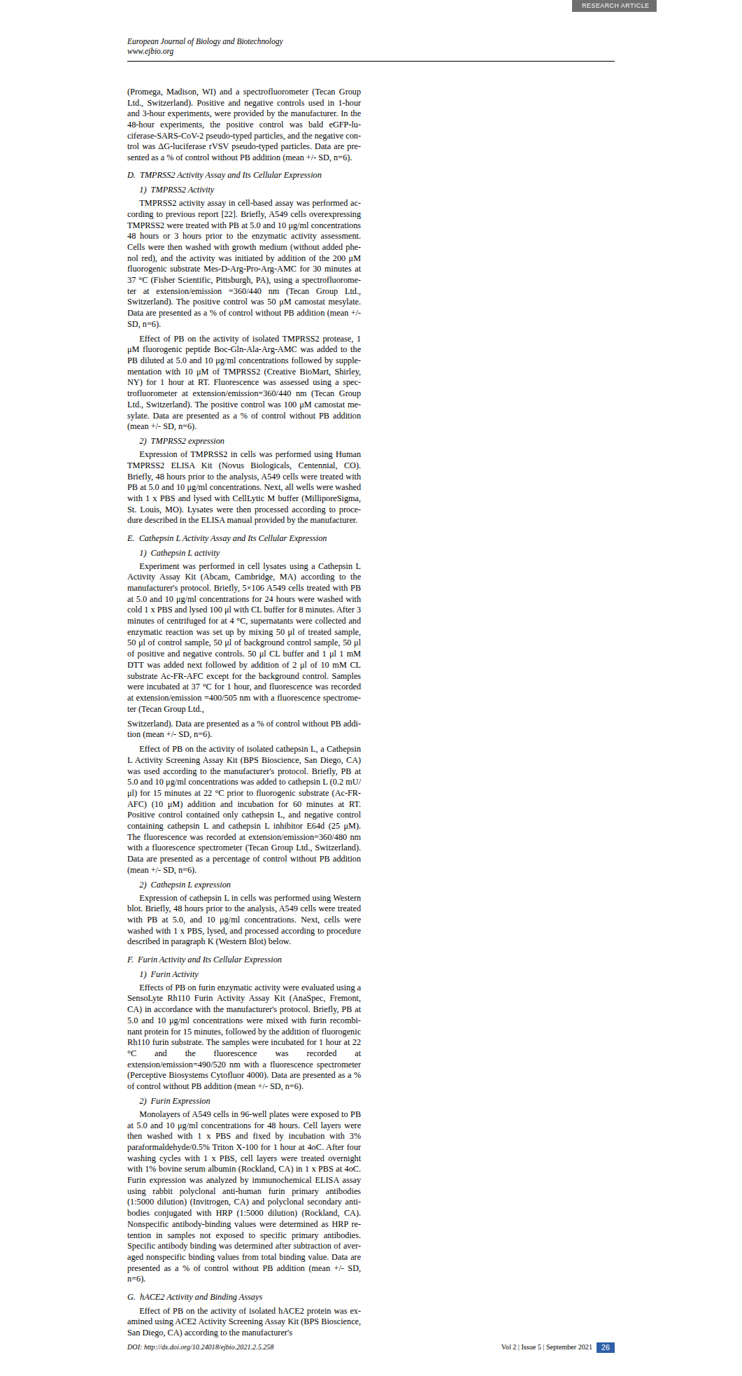Research Article
European Journal of Biology and Biotechnology
www.ejbio.org
(Promega, Madison, WI) and a spectrofluorometer (Tecan Group Ltd., Switzerland). Positive and negative controls used in 1-hour and 3-hour experiments, were provided by the manufacturer. In the 48-hour experiments, the positive control was bald eGFP-luciferase-SARS-CoV-2 pseudo-typed particles, and the negative control was ΔG-luciferase rVSV pseudo-typed particles. Data are presented as a % of control without PB addition (mean +/- SD, n=6).
D. TMPRSS2 Activity Assay and Its Cellular Expression
1) TMPRSS2 Activity
TMPRSS2 activity assay in cell-based assay was performed according to previous report [22]. Briefly, A549 cells overexpressing TMPRSS2 were treated with PB at 5.0 and 10 μg/ml concentrations 48 hours or 3 hours prior to the enzymatic activity assessment. Cells were then washed with growth medium (without added phenol red), and the activity was initiated by addition of the 200 μM fluorogenic substrate Mes-D-Arg-Pro-Arg-AMC for 30 minutes at 37 °C (Fisher Scientific, Pittsburgh, PA), using a spectrofluorometer at extension/emission =360/440 nm (Tecan Group Ltd., Switzerland). The positive control was 50 μM camostat mesylate. Data are presented as a % of control without PB addition (mean +/- SD, n=6).
Effect of PB on the activity of isolated TMPRSS2 protease, 1 μM fluorogenic peptide Boc-Gln-Ala-Arg-AMC was added to the PB diluted at 5.0 and 10 μg/ml concentrations followed by supplementation with 10 μM of TMPRSS2 (Creative BioMart, Shirley, NY) for 1 hour at RT. Fluorescence was assessed using a spectrofluorometer at extension/emission=360/440 nm (Tecan Group Ltd., Switzerland). The positive control was 100 μM camostat mesylate. Data are presented as a % of control without PB addition (mean +/- SD, n=6).
2) TMPRSS2 expression
Expression of TMPRSS2 in cells was performed using Human TMPRSS2 ELISA Kit (Novus Biologicals, Centennial, CO). Briefly, 48 hours prior to the analysis, A549 cells were treated with PB at 5.0 and 10 μg/ml concentrations. Next, all wells were washed with 1 x PBS and lysed with CellLytic M buffer (MilliporeSigma, St. Louis, MO). Lysates were then processed according to procedure described in the ELISA manual provided by the manufacturer.
E. Cathepsin L Activity Assay and Its Cellular Expression
1) Cathepsin L activity
Experiment was performed in cell lysates using a Cathepsin L Activity Assay Kit (Abcam, Cambridge, MA) according to the manufacturer's protocol. Briefly, 5×106 A549 cells treated with PB at 5.0 and 10 μg/ml concentrations for 24 hours were washed with cold 1 x PBS and lysed 100 μl with CL buffer for 8 minutes. After 3 minutes of centrifuged for at 4 °C, supernatants were collected and enzymatic reaction was set up by mixing 50 μl of treated sample, 50 μl of control sample, 50 μl of background control sample, 50 μl of positive and negative controls. 50 μl CL buffer and 1 μl 1 mM DTT was added next followed by addition of 2 μl of 10 mM CL substrate Ac-FR-AFC except for the background control. Samples were incubated at 37 °C for 1 hour, and fluorescence was recorded at extension/emission =400/505 nm with a fluorescence spectrometer (Tecan Group Ltd.,
Switzerland). Data are presented as a % of control without PB addition (mean +/- SD, n=6).
Effect of PB on the activity of isolated cathepsin L, a Cathepsin L Activity Screening Assay Kit (BPS Bioscience, San Diego, CA) was used according to the manufacturer's protocol. Briefly, PB at 5.0 and 10 μg/ml concentrations was added to cathepsin L (0.2 mU/μl) for 15 minutes at 22 °C prior to fluorogenic substrate (Ac-FR-AFC) (10 μM) addition and incubation for 60 minutes at RT. Positive control contained only cathepsin L, and negative control containing cathepsin L and cathepsin L inhibitor E64d (25 μM). The fluorescence was recorded at extension/emission=360/480 nm with a fluorescence spectrometer (Tecan Group Ltd., Switzerland). Data are presented as a percentage of control without PB addition (mean +/- SD, n=6).
2) Cathepsin L expression
Expression of cathepsin L in cells was performed using Western blot. Briefly, 48 hours prior to the analysis, A549 cells were treated with PB at 5.0, and 10 μg/ml concentrations. Next, cells were washed with 1 x PBS, lysed, and processed according to procedure described in paragraph K (Western Blot) below.
F. Furin Activity and Its Cellular Expression
1) Furin Activity
Effects of PB on furin enzymatic activity were evaluated using a SensoLyte Rh110 Furin Activity Assay Kit (AnaSpec, Fremont, CA) in accordance with the manufacturer's protocol. Briefly, PB at 5.0 and 10 μg/ml concentrations were mixed with furin recombinant protein for 15 minutes, followed by the addition of fluorogenic Rh110 furin substrate. The samples were incubated for 1 hour at 22 °C and the fluorescence was recorded at extension/emission=490/520 nm with a fluorescence spectrometer (Perceptive Biosystems Cytofluor 4000). Data are presented as a % of control without PB addition (mean +/- SD, n=6).
2) Furin Expression
Monolayers of A549 cells in 96-well plates were exposed to PB at 5.0 and 10 μg/ml concentrations for 48 hours. Cell layers were then washed with 1 x PBS and fixed by incubation with 3% paraformaldehyde/0.5% Triton X-100 for 1 hour at 4oC. After four washing cycles with 1 x PBS, cell layers were treated overnight with 1% bovine serum albumin (Rockland, CA) in 1 x PBS at 4oC. Furin expression was analyzed by immunochemical ELISA assay using rabbit polyclonal anti-human furin primary antibodies (1:5000 dilution) (Invitrogen, CA) and polyclonal secondary antibodies conjugated with HRP (1:5000 dilution) (Rockland, CA). Nonspecific antibody-binding values were determined as HRP retention in samples not exposed to specific primary antibodies. Specific antibody binding was determined after subtraction of averaged nonspecific binding values from total binding value. Data are presented as a % of control without PB addition (mean +/- SD, n=6).
G. hACE2 Activity and Binding Assays
Effect of PB on the activity of isolated hACE2 protein was examined using ACE2 Activity Screening Assay Kit (BPS Bioscience, San Diego, CA) according to the manufacturer's
DOI: http://dx.doi.org/10.24018/ejbio.2021.2.5.258
Vol 2 | Issue 5 | September 2021 26